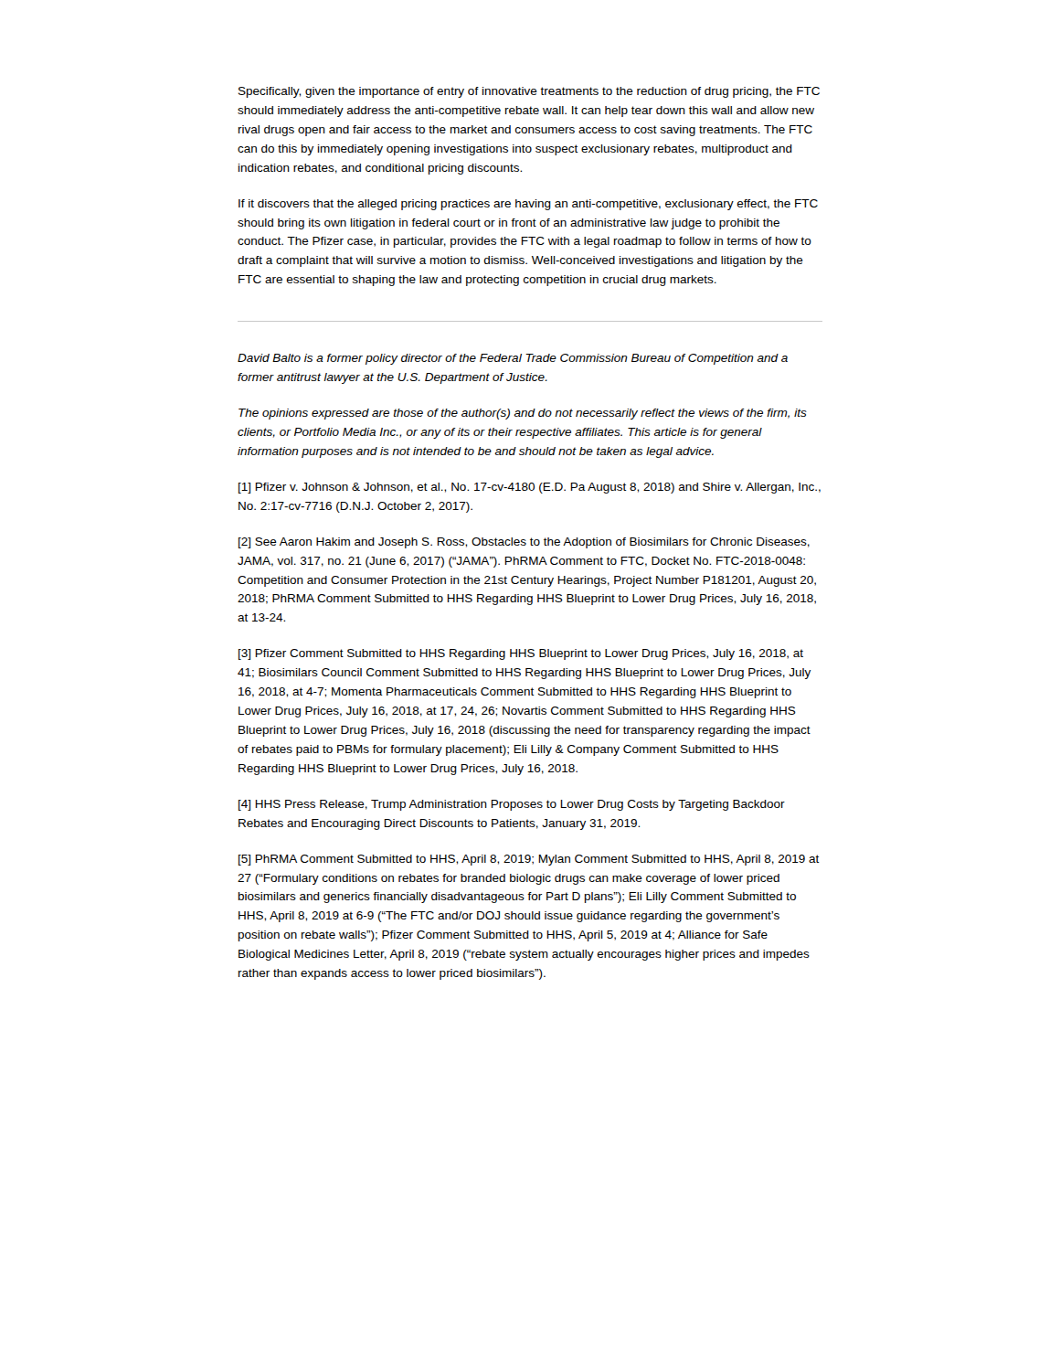Specifically, given the importance of entry of innovative treatments to the reduction of drug pricing, the FTC should immediately address the anti-competitive rebate wall. It can help tear down this wall and allow new rival drugs open and fair access to the market and consumers access to cost saving treatments. The FTC can do this by immediately opening investigations into suspect exclusionary rebates, multiproduct and indication rebates, and conditional pricing discounts.
If it discovers that the alleged pricing practices are having an anti-competitive, exclusionary effect, the FTC should bring its own litigation in federal court or in front of an administrative law judge to prohibit the conduct. The Pfizer case, in particular, provides the FTC with a legal roadmap to follow in terms of how to draft a complaint that will survive a motion to dismiss. Well-conceived investigations and litigation by the FTC are essential to shaping the law and protecting competition in crucial drug markets.
David Balto is a former policy director of the Federal Trade Commission Bureau of Competition and a former antitrust lawyer at the U.S. Department of Justice.
The opinions expressed are those of the author(s) and do not necessarily reflect the views of the firm, its clients, or Portfolio Media Inc., or any of its or their respective affiliates. This article is for general information purposes and is not intended to be and should not be taken as legal advice.
[1] Pfizer v. Johnson & Johnson, et al., No. 17-cv-4180 (E.D. Pa August 8, 2018) and Shire v. Allergan, Inc., No. 2:17-cv-7716 (D.N.J. October 2, 2017).
[2] See Aaron Hakim and Joseph S. Ross, Obstacles to the Adoption of Biosimilars for Chronic Diseases, JAMA, vol. 317, no. 21 (June 6, 2017) (“JAMA”). PhRMA Comment to FTC, Docket No. FTC-2018-0048: Competition and Consumer Protection in the 21st Century Hearings, Project Number P181201, August 20, 2018; PhRMA Comment Submitted to HHS Regarding HHS Blueprint to Lower Drug Prices, July 16, 2018, at 13-24.
[3] Pfizer Comment Submitted to HHS Regarding HHS Blueprint to Lower Drug Prices, July 16, 2018, at 41; Biosimilars Council Comment Submitted to HHS Regarding HHS Blueprint to Lower Drug Prices, July 16, 2018, at 4-7; Momenta Pharmaceuticals Comment Submitted to HHS Regarding HHS Blueprint to Lower Drug Prices, July 16, 2018, at 17, 24, 26; Novartis Comment Submitted to HHS Regarding HHS Blueprint to Lower Drug Prices, July 16, 2018 (discussing the need for transparency regarding the impact of rebates paid to PBMs for formulary placement); Eli Lilly & Company Comment Submitted to HHS Regarding HHS Blueprint to Lower Drug Prices, July 16, 2018.
[4] HHS Press Release, Trump Administration Proposes to Lower Drug Costs by Targeting Backdoor Rebates and Encouraging Direct Discounts to Patients, January 31, 2019.
[5] PhRMA Comment Submitted to HHS, April 8, 2019; Mylan Comment Submitted to HHS, April 8, 2019 at 27 (“Formulary conditions on rebates for branded biologic drugs can make coverage of lower priced biosimilars and generics financially disadvantageous for Part D plans”); Eli Lilly Comment Submitted to HHS, April 8, 2019 at 6-9 (“The FTC and/or DOJ should issue guidance regarding the government’s position on rebate walls”); Pfizer Comment Submitted to HHS, April 5, 2019 at 4; Alliance for Safe Biological Medicines Letter, April 8, 2019 (“rebate system actually encourages higher prices and impedes rather than expands access to lower priced biosimilars”).